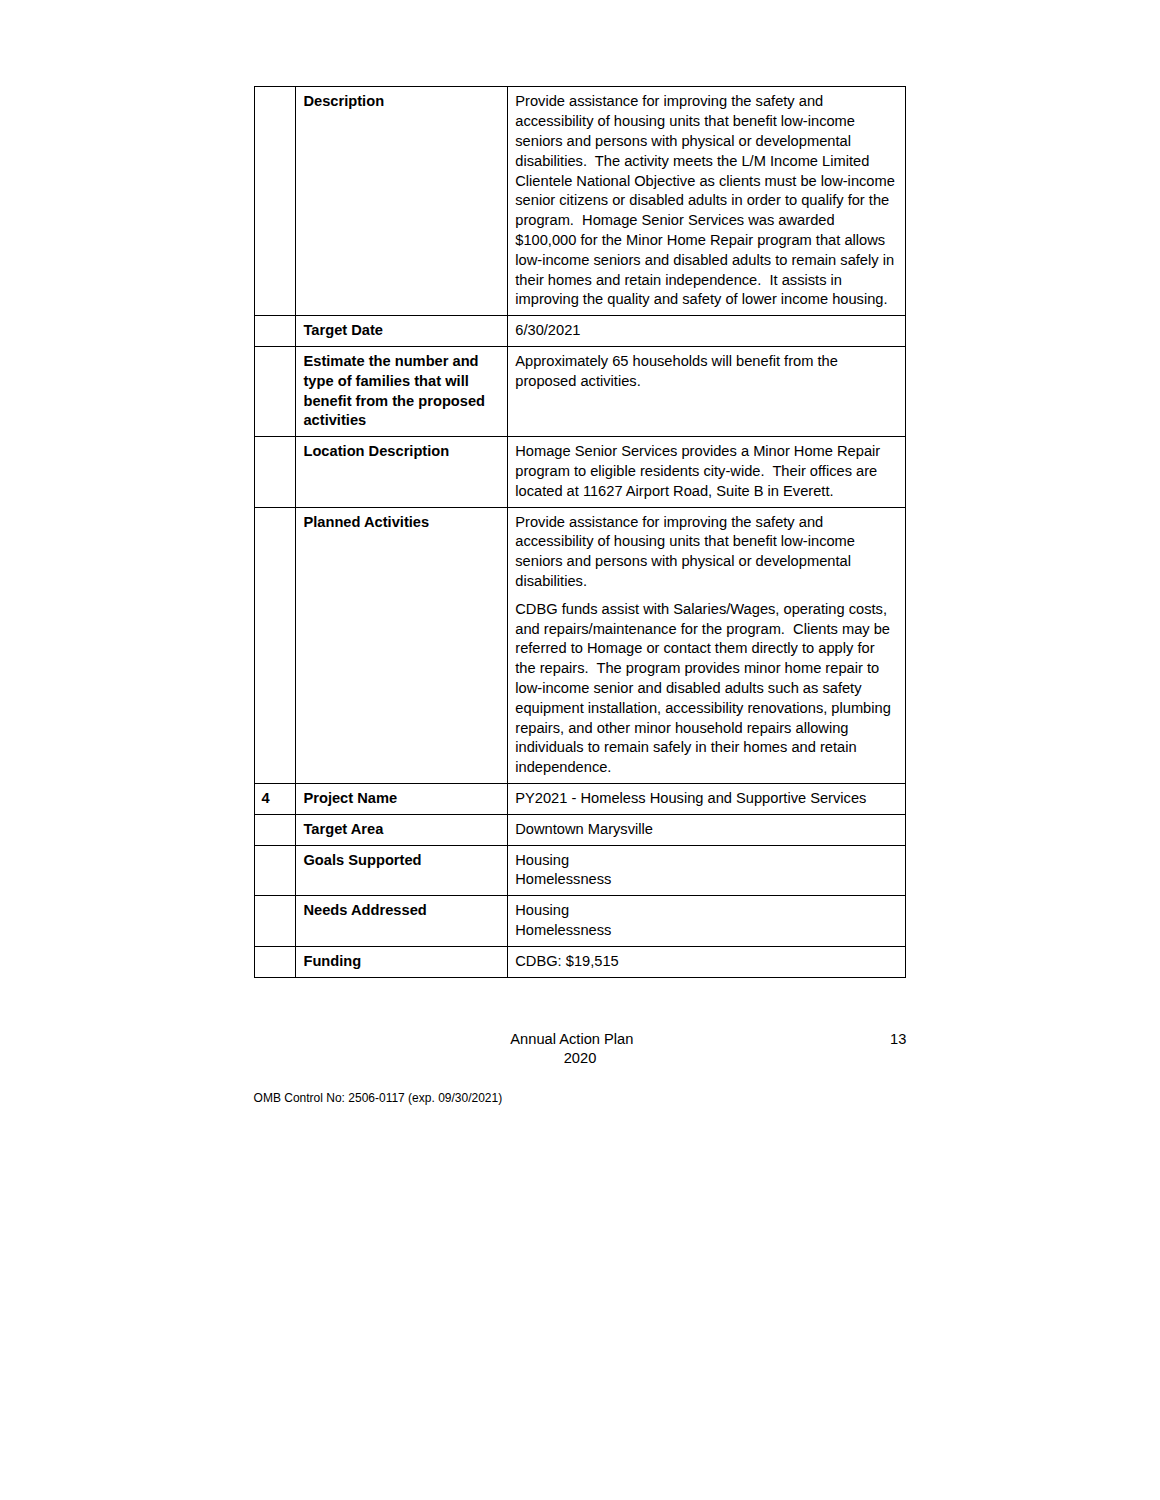| | Description | Provide assistance for improving the safety and accessibility of housing units that benefit low-income seniors and persons with physical or developmental disabilities. The activity meets the L/M Income Limited Clientele National Objective as clients must be low-income senior citizens or disabled adults in order to qualify for the program. Homage Senior Services was awarded $100,000 for the Minor Home Repair program that allows low-income seniors and disabled adults to remain safely in their homes and retain independence. It assists in improving the quality and safety of lower income housing. |
| | Target Date | 6/30/2021 |
| | Estimate the number and type of families that will benefit from the proposed activities | Approximately 65 households will benefit from the proposed activities. |
| | Location Description | Homage Senior Services provides a Minor Home Repair program to eligible residents city-wide. Their offices are located at 11627 Airport Road, Suite B in Everett. |
| | Planned Activities | Provide assistance for improving the safety and accessibility of housing units that benefit low-income seniors and persons with physical or developmental disabilities. CDBG funds assist with Salaries/Wages, operating costs, and repairs/maintenance for the program. Clients may be referred to Homage or contact them directly to apply for the repairs. The program provides minor home repair to low-income senior and disabled adults such as safety equipment installation, accessibility renovations, plumbing repairs, and other minor household repairs allowing individuals to remain safely in their homes and retain independence. |
| 4 | Project Name | PY2021 - Homeless Housing and Supportive Services |
| | Target Area | Downtown Marysville |
| | Goals Supported | Housing Homelessness |
| | Needs Addressed | Housing Homelessness |
| | Funding | CDBG: $19,515 |
13 Annual Action Plan
2020
OMB Control No: 2506-0117 (exp. 09/30/2021)